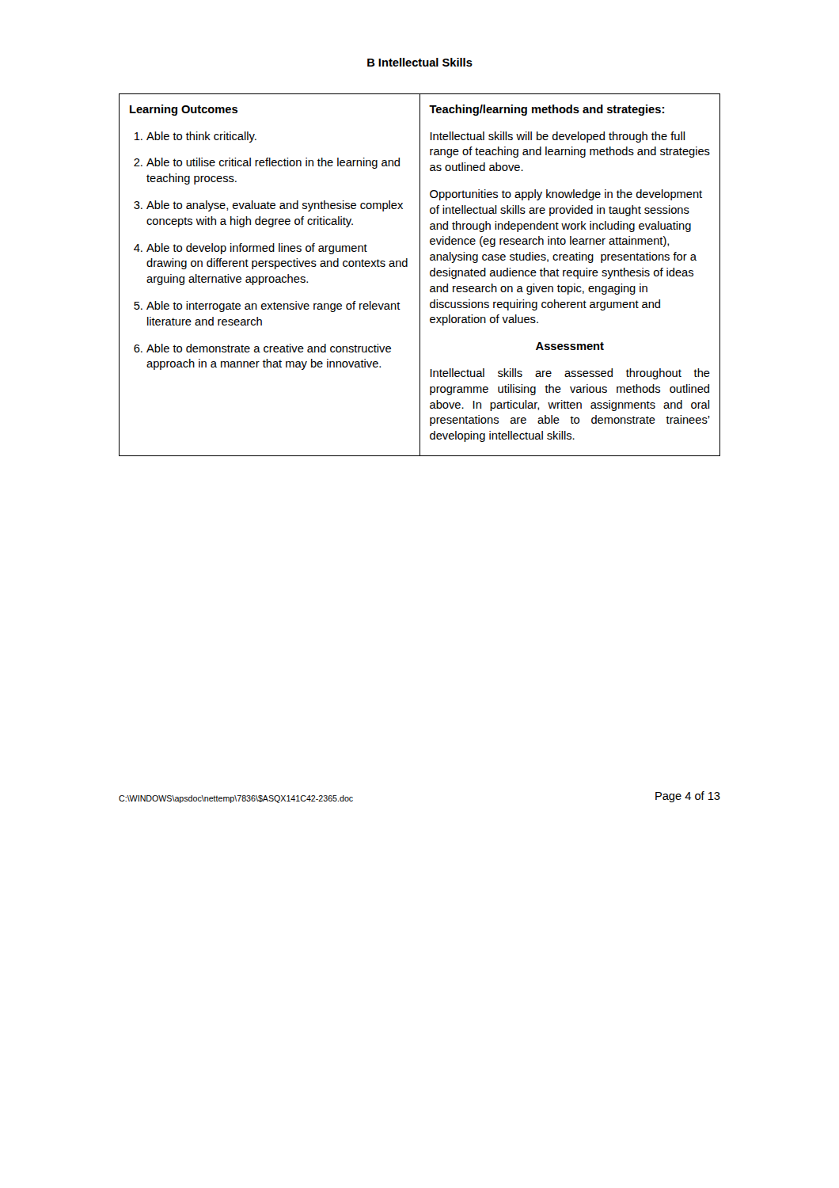B Intellectual Skills
| Learning Outcomes Able to think critically. Able to utilise critical reflection in the learning and teaching process. Able to analyse, evaluate and synthesise complex concepts with a high degree of criticality. Able to develop informed lines of argument drawing on different perspectives and contexts and arguing alternative approaches. Able to interrogate an extensive range of relevant literature and research Able to demonstrate a creative and constructive approach in a manner that may be innovative. | Teaching/learning methods and strategies: Intellectual skills will be developed through the full range of teaching and learning methods and strategies as outlined above. Opportunities to apply knowledge in the development of intellectual skills are provided in taught sessions and through independent work including evaluating evidence (eg research into learner attainment), analysing case studies, creating presentations for a designated audience that require synthesis of ideas and research on a given topic, engaging in discussions requiring coherent argument and exploration of values. Assessment Intellectual skills are assessed throughout the programme utilising the various methods outlined above. In particular, written assignments and oral presentations are able to demonstrate trainees’ developing intellectual skills. |
C:\WINDOWS\apsdoc\nettemp\7836\$ASQX141C42-2365.doc Page 4 of 13